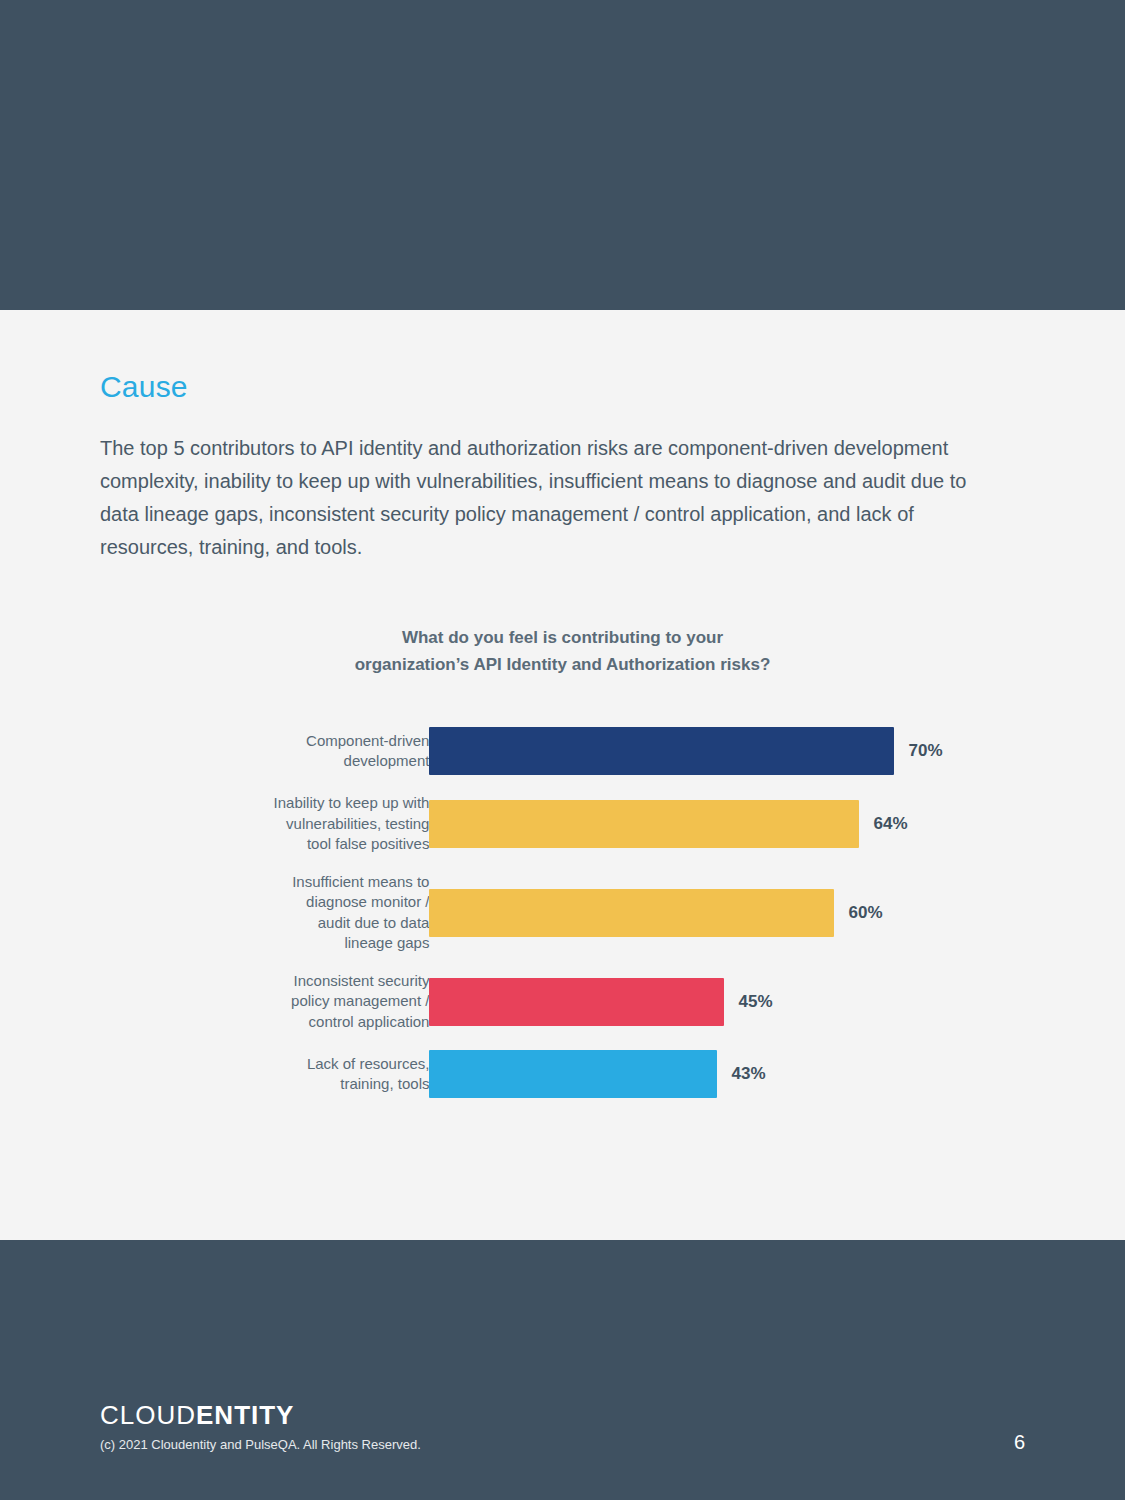Cause
The top 5 contributors to API identity and authorization risks are component-driven development complexity, inability to keep up with vulnerabilities, insufficient means to diagnose and audit due to data lineage gaps, inconsistent security policy management / control application, and lack of resources, training, and tools.
What do you feel is contributing to your
organization’s API Identity and Authorization risks?
| Component-driven development | 70% |
| Inability to keep up with vulnerabilities, testing tool false positives | 64% |
| Insufficient means to diagnose monitor / audit due to data lineage gaps | 60% |
| Inconsistent security policy management / control application | 45% |
| Lack of resources, training, tools | 43% |
CLOUDENTITY
(c) 2021 Cloudentity and PulseQA. All Rights Reserved.
6